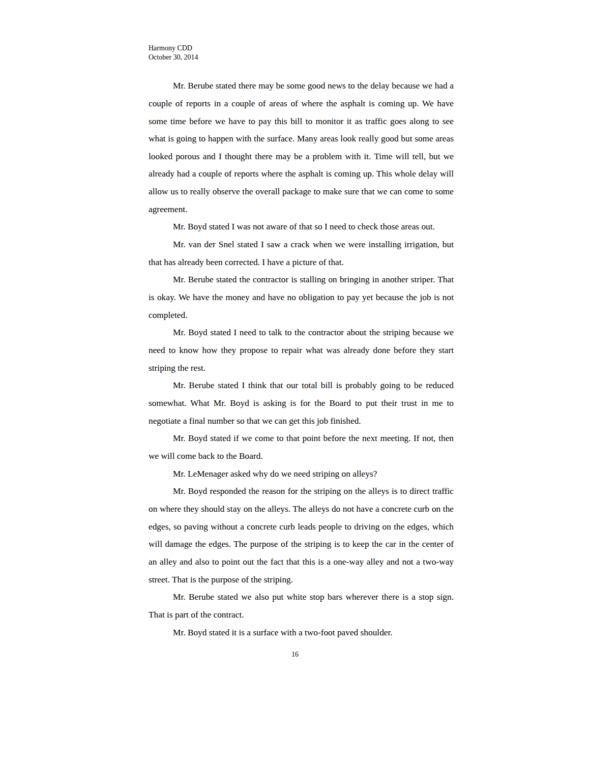Harmony CDD
October 30, 2014
Mr. Berube stated there may be some good news to the delay because we had a couple of reports in a couple of areas of where the asphalt is coming up. We have some time before we have to pay this bill to monitor it as traffic goes along to see what is going to happen with the surface. Many areas look really good but some areas looked porous and I thought there may be a problem with it. Time will tell, but we already had a couple of reports where the asphalt is coming up. This whole delay will allow us to really observe the overall package to make sure that we can come to some agreement.
Mr. Boyd stated I was not aware of that so I need to check those areas out.
Mr. van der Snel stated I saw a crack when we were installing irrigation, but that has already been corrected. I have a picture of that.
Mr. Berube stated the contractor is stalling on bringing in another striper. That is okay. We have the money and have no obligation to pay yet because the job is not completed.
Mr. Boyd stated I need to talk to the contractor about the striping because we need to know how they propose to repair what was already done before they start striping the rest.
Mr. Berube stated I think that our total bill is probably going to be reduced somewhat. What Mr. Boyd is asking is for the Board to put their trust in me to negotiate a final number so that we can get this job finished.
Mr. Boyd stated if we come to that point before the next meeting. If not, then we will come back to the Board.
Mr. LeMenager asked why do we need striping on alleys?
Mr. Boyd responded the reason for the striping on the alleys is to direct traffic on where they should stay on the alleys. The alleys do not have a concrete curb on the edges, so paving without a concrete curb leads people to driving on the edges, which will damage the edges. The purpose of the striping is to keep the car in the center of an alley and also to point out the fact that this is a one-way alley and not a two-way street. That is the purpose of the striping.
Mr. Berube stated we also put white stop bars wherever there is a stop sign. That is part of the contract.
Mr. Boyd stated it is a surface with a two-foot paved shoulder.
16